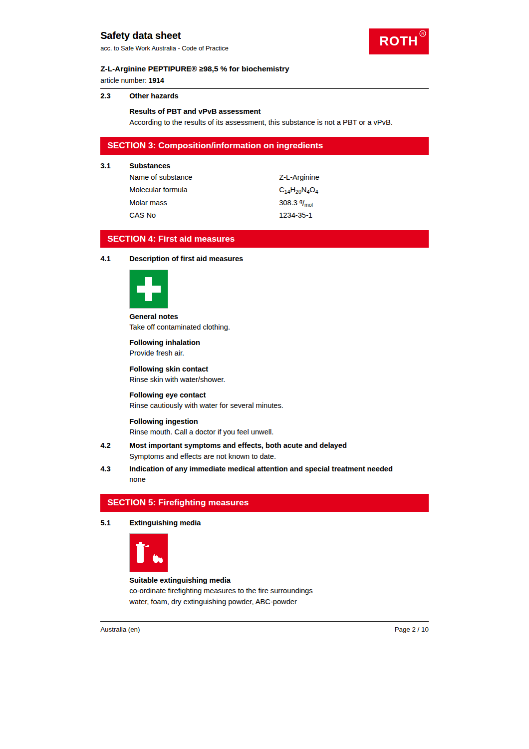Safety data sheet
acc. to Safe Work Australia - Code of Practice
ROTH R
Z-L-Arginine PEPTIPURE® ≥98,5 % for biochemistry
article number: 1914
2.3
Other hazards
Results of PBT and vPvB assessment
According to the results of its assessment, this substance is not a PBT or a vPvB.
SECTION 3: Composition/information on ingredients
3.1
Substances
Name of substance
Z-L-Arginine
Molecular formula
C14H20N4O4
Molar mass
308.3 g/mol
CAS No
1234-35-1
SECTION 4: First aid measures
4.1
Description of first aid measures
General notes
Take off contaminated clothing.
Following inhalation
Provide fresh air.
Following skin contact
Rinse skin with water/shower.
Following eye contact
Rinse cautiously with water for several minutes.
Following ingestion
Rinse mouth. Call a doctor if you feel unwell.
4.2
Most important symptoms and effects, both acute and delayed
Symptoms and effects are not known to date.
4.3
Indication of any immediate medical attention and special treatment needed
none
SECTION 5: Firefighting measures
5.1
Extinguishing media
Suitable extinguishing media
co-ordinate firefighting measures to the fire surroundings
water, foam, dry extinguishing powder, ABC-powder
Australia (en)
Page 2 / 10